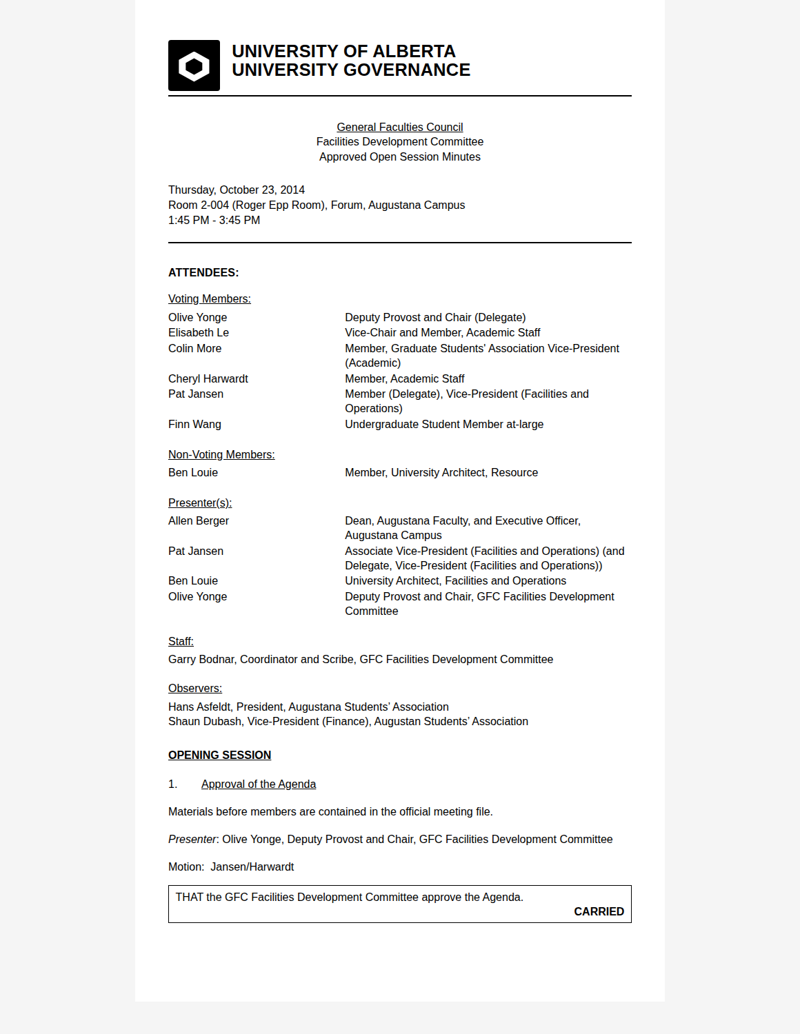UNIVERSITY OF ALBERTA
UNIVERSITY GOVERNANCE
General Faculties Council
Facilities Development Committee
Approved Open Session Minutes
Thursday, October 23, 2014
Room 2-004 (Roger Epp Room), Forum, Augustana Campus
1:45 PM - 3:45 PM
ATTENDEES:
Voting Members:
| Olive Yonge | Deputy Provost and Chair (Delegate) |
| Elisabeth Le | Vice-Chair and Member, Academic Staff |
| Colin More | Member, Graduate Students' Association Vice-President (Academic) |
| Cheryl Harwardt | Member, Academic Staff |
| Pat Jansen | Member (Delegate), Vice-President (Facilities and Operations) |
| Finn Wang | Undergraduate Student Member at-large |
Non-Voting Members:
| Ben Louie | Member, University Architect, Resource |
Presenter(s):
| Allen Berger | Dean, Augustana Faculty, and Executive Officer, Augustana Campus |
| Pat Jansen | Associate Vice-President (Facilities and Operations) (and Delegate, Vice-President (Facilities and Operations)) |
| Ben Louie | University Architect, Facilities and Operations |
| Olive Yonge | Deputy Provost and Chair, GFC Facilities Development Committee |
Staff:
Garry Bodnar, Coordinator and Scribe, GFC Facilities Development Committee
Observers:
Hans Asfeldt, President, Augustana Students’ Association
Shaun Dubash, Vice-President (Finance), Augustan Students’ Association
OPENING SESSION
1.
Approval of the Agenda
Materials before members are contained in the official meeting file.
Presenter: Olive Yonge, Deputy Provost and Chair, GFC Facilities Development Committee
Motion: Jansen/Harwardt
THAT the GFC Facilities Development Committee approve the Agenda.
CARRIED